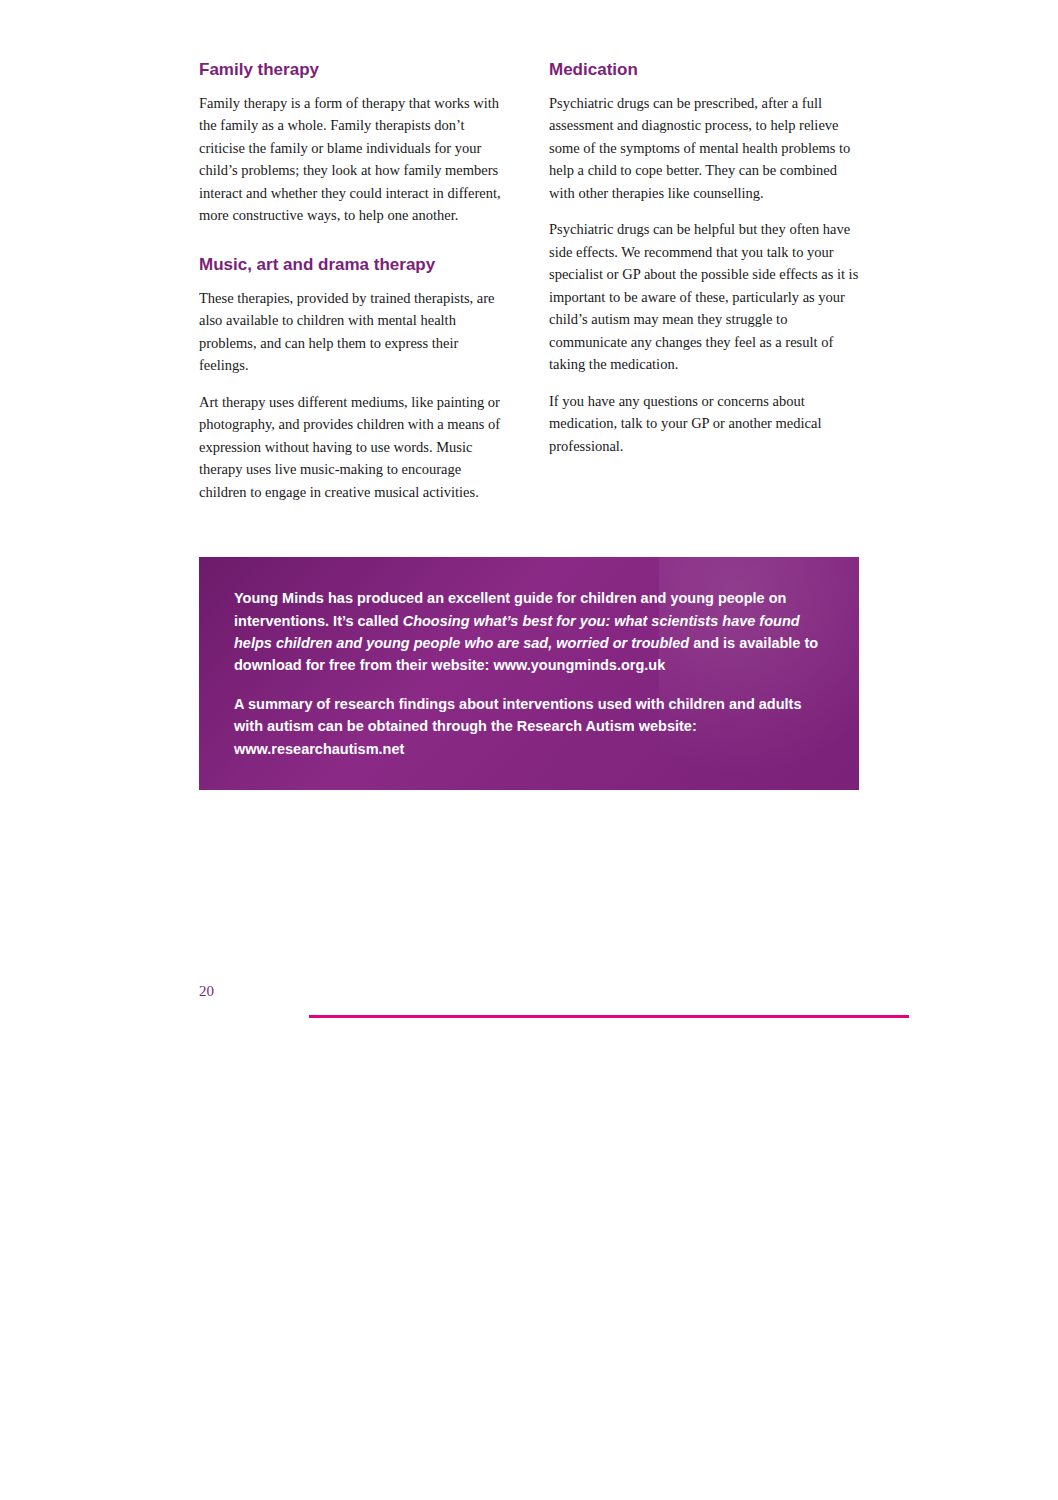Family therapy
Family therapy is a form of therapy that works with the family as a whole. Family therapists don’t criticise the family or blame individuals for your child’s problems; they look at how family members interact and whether they could interact in different, more constructive ways, to help one another.
Music, art and drama therapy
These therapies, provided by trained therapists, are also available to children with mental health problems, and can help them to express their feelings.
Art therapy uses different mediums, like painting or photography, and provides children with a means of expression without having to use words. Music therapy uses live music-making to encourage children to engage in creative musical activities.
Medication
Psychiatric drugs can be prescribed, after a full assessment and diagnostic process, to help relieve some of the symptoms of mental health problems to help a child to cope better. They can be combined with other therapies like counselling.
Psychiatric drugs can be helpful but they often have side effects. We recommend that you talk to your specialist or GP about the possible side effects as it is important to be aware of these, particularly as your child’s autism may mean they struggle to communicate any changes they feel as a result of taking the medication.
If you have any questions or concerns about medication, talk to your GP or another medical professional.
Young Minds has produced an excellent guide for children and young people on interventions. It’s called Choosing what’s best for you: what scientists have found helps children and young people who are sad, worried or troubled and is available to download for free from their website: www.youngminds.org.uk
A summary of research findings about interventions used with children and adults with autism can be obtained through the Research Autism website: www.researchautism.net
20